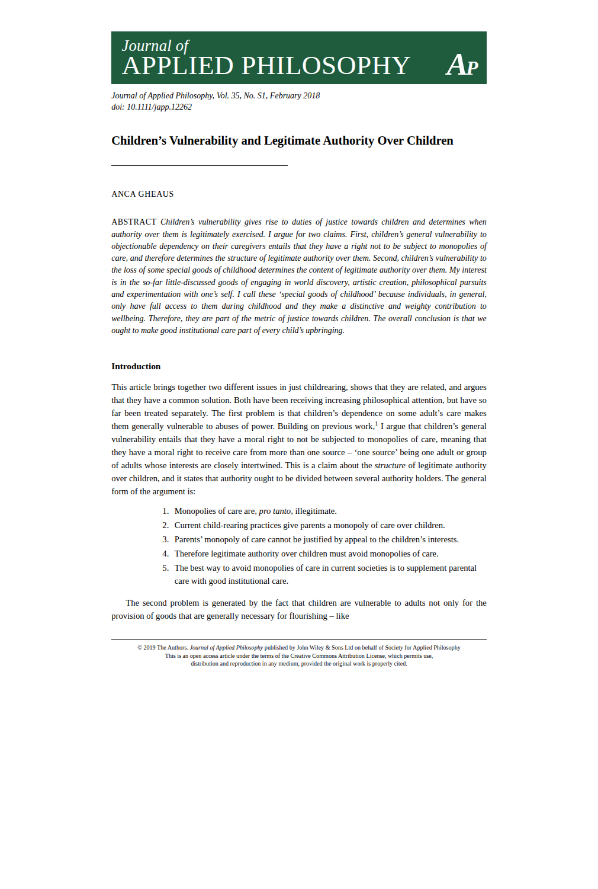Journal of APPLIED PHILOSOPHY
AP
Journal of Applied Philosophy, Vol. 35, No. S1, February 2018
doi: 10.1111/japp.12262
Children’s Vulnerability and Legitimate Authority Over Children
ANCA GHEAUS
ABSTRACT Children’s vulnerability gives rise to duties of justice towards children and determines when authority over them is legitimately exercised. I argue for two claims. First, children’s general vulnerability to objectionable dependency on their caregivers entails that they have a right not to be subject to monopolies of care, and therefore determines the structure of legitimate authority over them. Second, children’s vulnerability to the loss of some special goods of childhood determines the content of legitimate authority over them. My interest is in the so-far little-discussed goods of engaging in world discovery, artistic creation, philosophical pursuits and experimentation with one’s self. I call these ‘special goods of childhood’ because individuals, in general, only have full access to them during childhood and they make a distinctive and weighty contribution to wellbeing. Therefore, they are part of the metric of justice towards children. The overall conclusion is that we ought to make good institutional care part of every child’s upbringing.
Introduction
This article brings together two different issues in just childrearing, shows that they are related, and argues that they have a common solution. Both have been receiving increasing philosophical attention, but have so far been treated separately. The first problem is that children’s dependence on some adult’s care makes them generally vulnerable to abuses of power. Building on previous work,1 I argue that children’s general vulnerability entails that they have a moral right to not be subjected to monopolies of care, meaning that they have a moral right to receive care from more than one source – ‘one source’ being one adult or group of adults whose interests are closely intertwined. This is a claim about the structure of legitimate authority over children, and it states that authority ought to be divided between several authority holders. The general form of the argument is:
Monopolies of care are, pro tanto, illegitimate.
Current child-rearing practices give parents a monopoly of care over children.
Parents’ monopoly of care cannot be justified by appeal to the children’s interests.
Therefore legitimate authority over children must avoid monopolies of care.
The best way to avoid monopolies of care in current societies is to supplement parental care with good institutional care.
The second problem is generated by the fact that children are vulnerable to adults not only for the provision of goods that are generally necessary for flourishing – like
© 2019 The Authors. Journal of Applied Philosophy published by John Wiley & Sons Ltd on behalf of Society for Applied Philosophy
This is an open access article under the terms of the Creative Commons Attribution License, which permits use,
distribution and reproduction in any medium, provided the original work is properly cited.